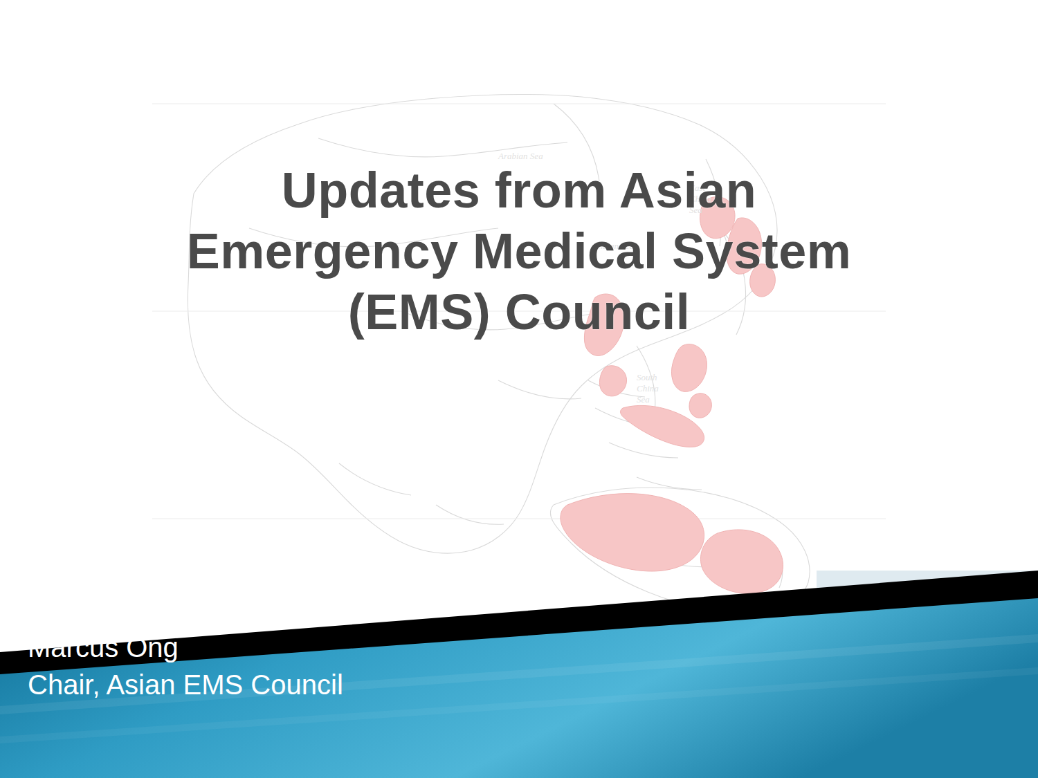East China Sea Indian Sea South China Sea Arabian Sea
Updates from Asian
Emergency Medical System
(EMS) Council
Marcus Ong Chair, Asian EMS Council